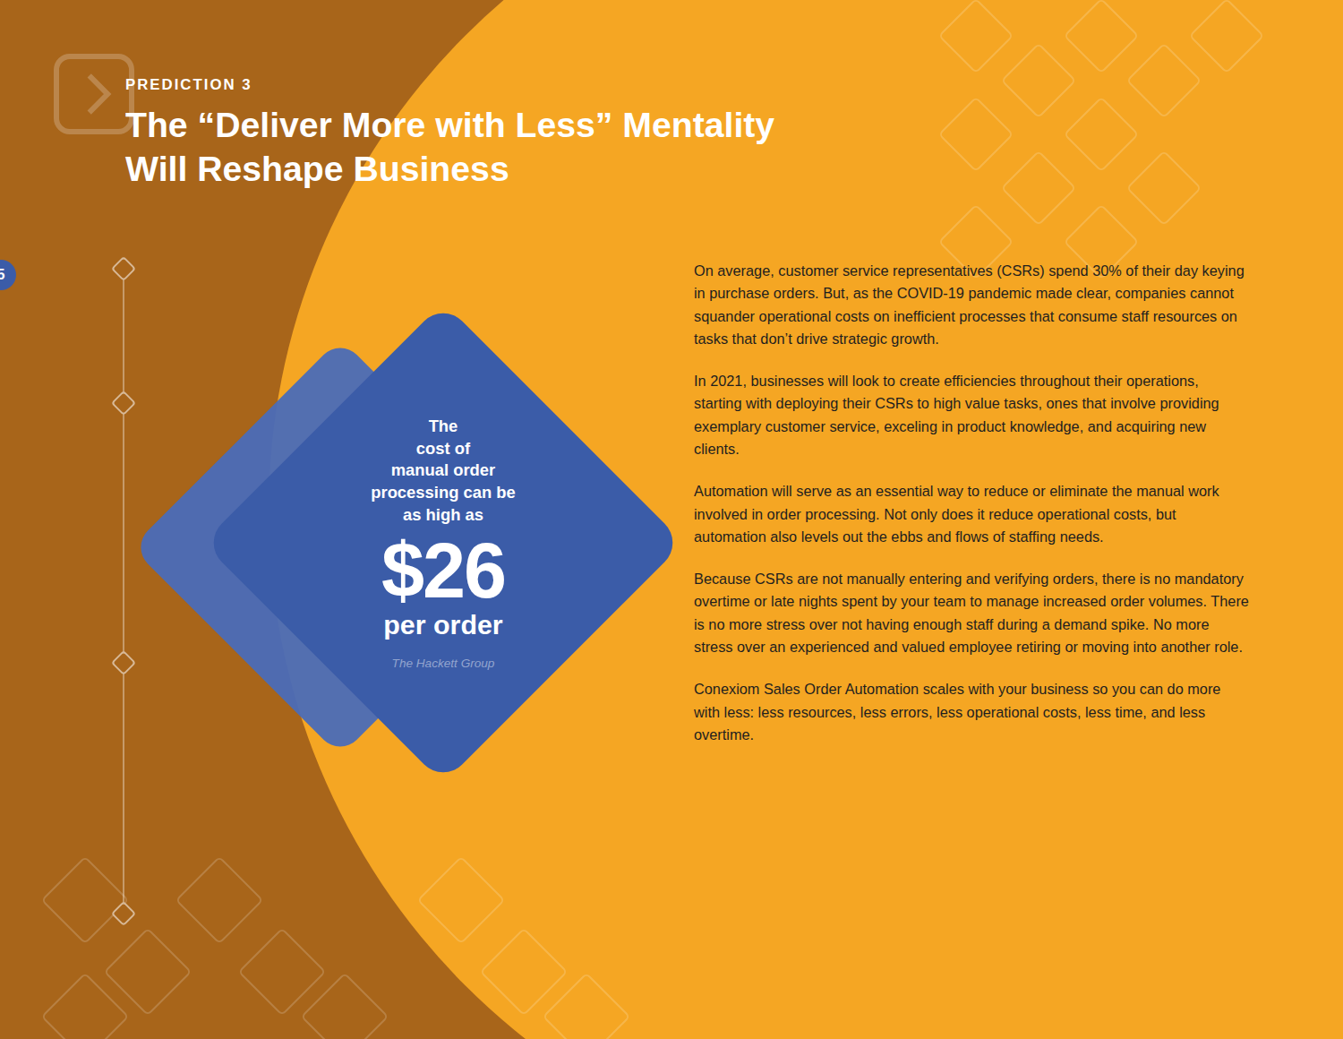Prediction 3
The “Deliver More with Less” Mentality
Will Reshape Business
5
The
cost of
manual order
processing can be
as high as
$26
per order
The Hackett Group
On average, customer service representatives (CSRs) spend 30% of their day keying in purchase orders. But, as the COVID-19 pandemic made clear, companies cannot squander operational costs on inefficient processes that consume staff resources on tasks that don’t drive strategic growth.
In 2021, businesses will look to create efficiencies throughout their operations, starting with deploying their CSRs to high value tasks, ones that involve providing exemplary customer service, exceling in product knowledge, and acquiring new clients.
Automation will serve as an essential way to reduce or eliminate the manual work involved in order processing. Not only does it reduce operational costs, but automation also levels out the ebbs and flows of staffing needs.
Because CSRs are not manually entering and verifying orders, there is no mandatory overtime or late nights spent by your team to manage increased order volumes. There is no more stress over not having enough staff during a demand spike. No more stress over an experienced and valued employee retiring or moving into another role.
Conexiom Sales Order Automation scales with your business so you can do more with less: less resources, less errors, less operational costs, less time, and less overtime.